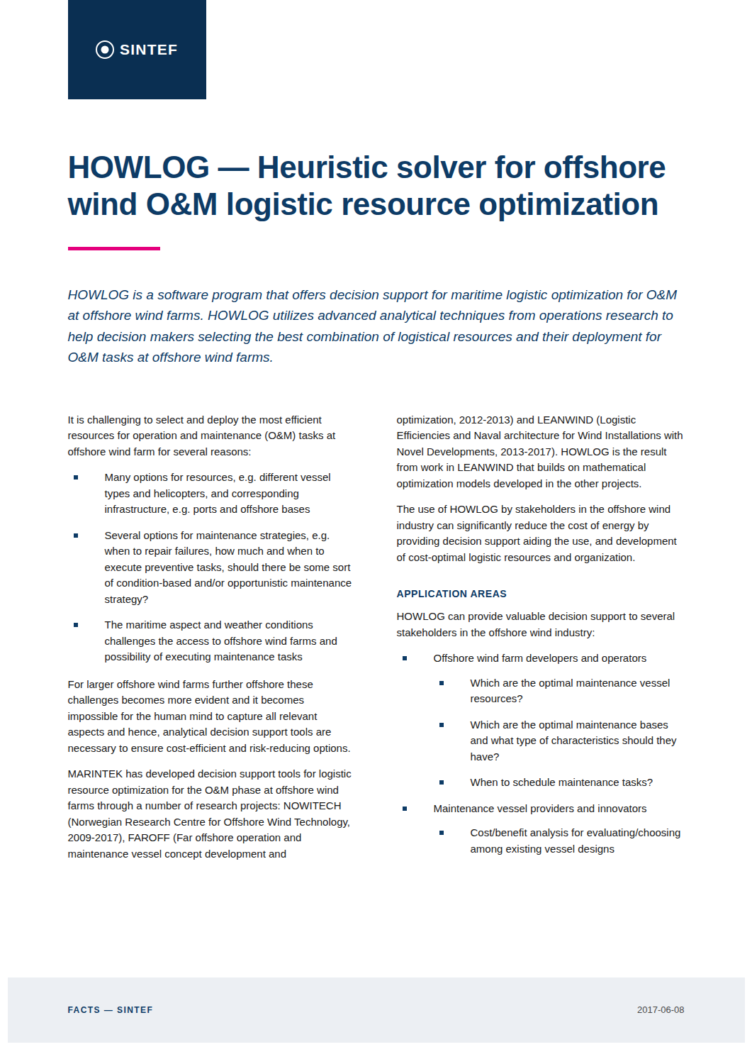SINTEF
HOWLOG — Heuristic solver for offshore wind O&M logistic resource optimization
HOWLOG is a software program that offers decision support for maritime logistic optimization for O&M at offshore wind farms. HOWLOG utilizes advanced analytical techniques from operations research to help decision makers selecting the best combination of logistical resources and their deployment for O&M tasks at offshore wind farms.
It is challenging to select and deploy the most efficient resources for operation and maintenance (O&M) tasks at offshore wind farm for several reasons:
Many options for resources, e.g. different vessel types and helicopters, and corresponding infrastructure, e.g. ports and offshore bases
Several options for maintenance strategies, e.g. when to repair failures, how much and when to execute preventive tasks, should there be some sort of condition-based and/or opportunistic maintenance strategy?
The maritime aspect and weather conditions challenges the access to offshore wind farms and possibility of executing maintenance tasks
For larger offshore wind farms further offshore these challenges becomes more evident and it becomes impossible for the human mind to capture all relevant aspects and hence, analytical decision support tools are necessary to ensure cost-efficient and risk-reducing options.
MARINTEK has developed decision support tools for logistic resource optimization for the O&M phase at offshore wind farms through a number of research projects: NOWITECH (Norwegian Research Centre for Offshore Wind Technology, 2009-2017), FAROFF (Far offshore operation and maintenance vessel concept development and
optimization, 2012-2013) and LEANWIND (Logistic Efficiencies and Naval architecture for Wind Installations with Novel Developments, 2013-2017). HOWLOG is the result from work in LEANWIND that builds on mathematical optimization models developed in the other projects.
The use of HOWLOG by stakeholders in the offshore wind industry can significantly reduce the cost of energy by providing decision support aiding the use, and development of cost-optimal logistic resources and organization.
Application areas
HOWLOG can provide valuable decision support to several stakeholders in the offshore wind industry:
Offshore wind farm developers and operators
Which are the optimal maintenance vessel resources?
Which are the optimal maintenance bases and what type of characteristics should they have?
When to schedule maintenance tasks?
Maintenance vessel providers and innovators
Cost/benefit analysis for evaluating/choosing among existing vessel designs
FACTS — SINTEF
2017-06-08